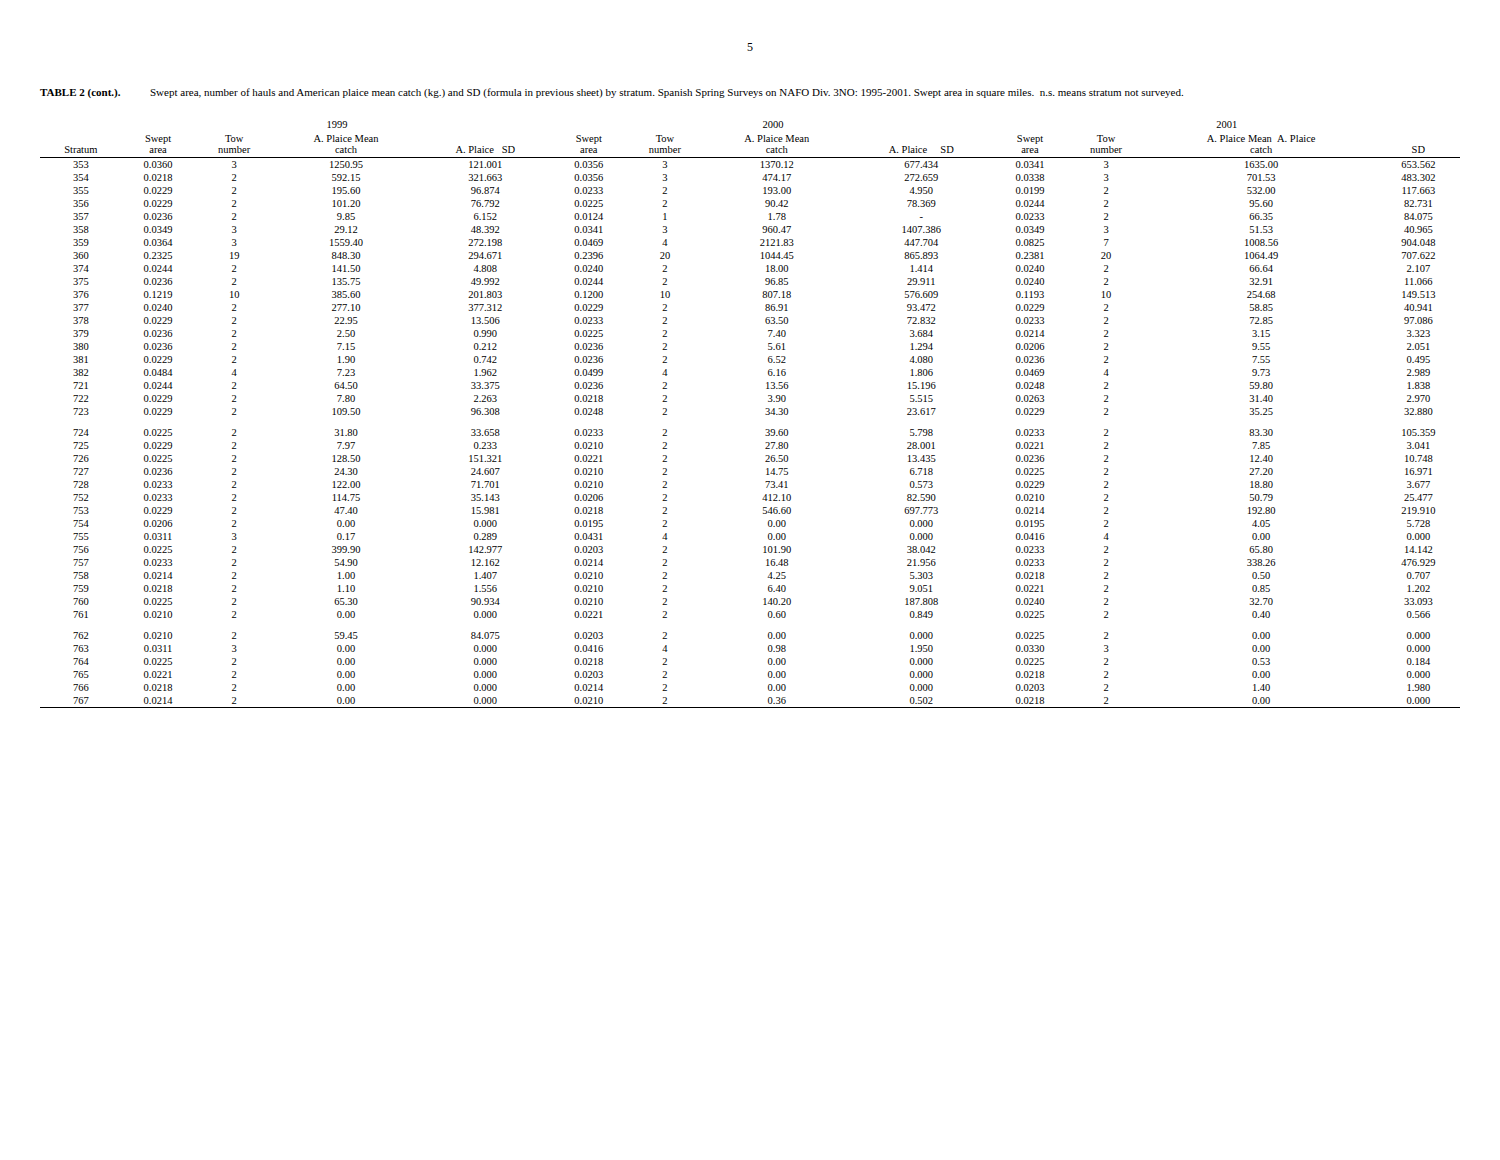5
| TABLE 2 (cont.). | Swept area, number of hauls and American plaice mean catch (kg.) and SD (formula in previous sheet) by stratum. Spanish Spring Surveys on NAFO Div. 3NO: 1995-2001. Swept area in square miles. n.s. means stratum not surveyed. |
| | 1999 | 2000 | 2001 |
| --- | --- | --- | --- |
| Stratum | Swept area | Tow number | A. Plaice Mean catch | A. Plaice SD | Swept area | Tow number | A. Plaice Mean catch | A. Plaice SD | Swept area | Tow number | A. Plaice Mean A. Plaice catch | SD |
| 353 | 0.0360 | 3 | 1250.95 | 121.001 | 0.0356 | 3 | 1370.12 | 677.434 | 0.0341 | 3 | 1635.00 | 653.562 |
| 354 | 0.0218 | 2 | 592.15 | 321.663 | 0.0356 | 3 | 474.17 | 272.659 | 0.0338 | 3 | 701.53 | 483.302 |
| 355 | 0.0229 | 2 | 195.60 | 96.874 | 0.0233 | 2 | 193.00 | 4.950 | 0.0199 | 2 | 532.00 | 117.663 |
| 356 | 0.0229 | 2 | 101.20 | 76.792 | 0.0225 | 2 | 90.42 | 78.369 | 0.0244 | 2 | 95.60 | 82.731 |
| 357 | 0.0236 | 2 | 9.85 | 6.152 | 0.0124 | 1 | 1.78 | - | 0.0233 | 2 | 66.35 | 84.075 |
| 358 | 0.0349 | 3 | 29.12 | 48.392 | 0.0341 | 3 | 960.47 | 1407.386 | 0.0349 | 3 | 51.53 | 40.965 |
| 359 | 0.0364 | 3 | 1559.40 | 272.198 | 0.0469 | 4 | 2121.83 | 447.704 | 0.0825 | 7 | 1008.56 | 904.048 |
| 360 | 0.2325 | 19 | 848.30 | 294.671 | 0.2396 | 20 | 1044.45 | 865.893 | 0.2381 | 20 | 1064.49 | 707.622 |
| 374 | 0.0244 | 2 | 141.50 | 4.808 | 0.0240 | 2 | 18.00 | 1.414 | 0.0240 | 2 | 66.64 | 2.107 |
| 375 | 0.0236 | 2 | 135.75 | 49.992 | 0.0244 | 2 | 96.85 | 29.911 | 0.0240 | 2 | 32.91 | 11.066 |
| 376 | 0.1219 | 10 | 385.60 | 201.803 | 0.1200 | 10 | 807.18 | 576.609 | 0.1193 | 10 | 254.68 | 149.513 |
| 377 | 0.0240 | 2 | 277.10 | 377.312 | 0.0229 | 2 | 86.91 | 93.472 | 0.0229 | 2 | 58.85 | 40.941 |
| 378 | 0.0229 | 2 | 22.95 | 13.506 | 0.0233 | 2 | 63.50 | 72.832 | 0.0233 | 2 | 72.85 | 97.086 |
| 379 | 0.0236 | 2 | 2.50 | 0.990 | 0.0225 | 2 | 7.40 | 3.684 | 0.0214 | 2 | 3.15 | 3.323 |
| 380 | 0.0236 | 2 | 7.15 | 0.212 | 0.0236 | 2 | 5.61 | 1.294 | 0.0206 | 2 | 9.55 | 2.051 |
| 381 | 0.0229 | 2 | 1.90 | 0.742 | 0.0236 | 2 | 6.52 | 4.080 | 0.0236 | 2 | 7.55 | 0.495 |
| 382 | 0.0484 | 4 | 7.23 | 1.962 | 0.0499 | 4 | 6.16 | 1.806 | 0.0469 | 4 | 9.73 | 2.989 |
| 721 | 0.0244 | 2 | 64.50 | 33.375 | 0.0236 | 2 | 13.56 | 15.196 | 0.0248 | 2 | 59.80 | 1.838 |
| 722 | 0.0229 | 2 | 7.80 | 2.263 | 0.0218 | 2 | 3.90 | 5.515 | 0.0263 | 2 | 31.40 | 2.970 |
| 723 | 0.0229 | 2 | 109.50 | 96.308 | 0.0248 | 2 | 34.30 | 23.617 | 0.0229 | 2 | 35.25 | 32.880 |
| 724 | 0.0225 | 2 | 31.80 | 33.658 | 0.0233 | 2 | 39.60 | 5.798 | 0.0233 | 2 | 83.30 | 105.359 |
| 725 | 0.0229 | 2 | 7.97 | 0.233 | 0.0210 | 2 | 27.80 | 28.001 | 0.0221 | 2 | 7.85 | 3.041 |
| 726 | 0.0225 | 2 | 128.50 | 151.321 | 0.0221 | 2 | 26.50 | 13.435 | 0.0236 | 2 | 12.40 | 10.748 |
| 727 | 0.0236 | 2 | 24.30 | 24.607 | 0.0210 | 2 | 14.75 | 6.718 | 0.0225 | 2 | 27.20 | 16.971 |
| 728 | 0.0233 | 2 | 122.00 | 71.701 | 0.0210 | 2 | 73.41 | 0.573 | 0.0229 | 2 | 18.80 | 3.677 |
| 752 | 0.0233 | 2 | 114.75 | 35.143 | 0.0206 | 2 | 412.10 | 82.590 | 0.0210 | 2 | 50.79 | 25.477 |
| 753 | 0.0229 | 2 | 47.40 | 15.981 | 0.0218 | 2 | 546.60 | 697.773 | 0.0214 | 2 | 192.80 | 219.910 |
| 754 | 0.0206 | 2 | 0.00 | 0.000 | 0.0195 | 2 | 0.00 | 0.000 | 0.0195 | 2 | 4.05 | 5.728 |
| 755 | 0.0311 | 3 | 0.17 | 0.289 | 0.0431 | 4 | 0.00 | 0.000 | 0.0416 | 4 | 0.00 | 0.000 |
| 756 | 0.0225 | 2 | 399.90 | 142.977 | 0.0203 | 2 | 101.90 | 38.042 | 0.0233 | 2 | 65.80 | 14.142 |
| 757 | 0.0233 | 2 | 54.90 | 12.162 | 0.0214 | 2 | 16.48 | 21.956 | 0.0233 | 2 | 338.26 | 476.929 |
| 758 | 0.0214 | 2 | 1.00 | 1.407 | 0.0210 | 2 | 4.25 | 5.303 | 0.0218 | 2 | 0.50 | 0.707 |
| 759 | 0.0218 | 2 | 1.10 | 1.556 | 0.0210 | 2 | 6.40 | 9.051 | 0.0221 | 2 | 0.85 | 1.202 |
| 760 | 0.0225 | 2 | 65.30 | 90.934 | 0.0210 | 2 | 140.20 | 187.808 | 0.0240 | 2 | 32.70 | 33.093 |
| 761 | 0.0210 | 2 | 0.00 | 0.000 | 0.0221 | 2 | 0.60 | 0.849 | 0.0225 | 2 | 0.40 | 0.566 |
| 762 | 0.0210 | 2 | 59.45 | 84.075 | 0.0203 | 2 | 0.00 | 0.000 | 0.0225 | 2 | 0.00 | 0.000 |
| 763 | 0.0311 | 3 | 0.00 | 0.000 | 0.0416 | 4 | 0.98 | 1.950 | 0.0330 | 3 | 0.00 | 0.000 |
| 764 | 0.0225 | 2 | 0.00 | 0.000 | 0.0218 | 2 | 0.00 | 0.000 | 0.0225 | 2 | 0.53 | 0.184 |
| 765 | 0.0221 | 2 | 0.00 | 0.000 | 0.0203 | 2 | 0.00 | 0.000 | 0.0218 | 2 | 0.00 | 0.000 |
| 766 | 0.0218 | 2 | 0.00 | 0.000 | 0.0214 | 2 | 0.00 | 0.000 | 0.0203 | 2 | 1.40 | 1.980 |
| 767 | 0.0214 | 2 | 0.00 | 0.000 | 0.0210 | 2 | 0.36 | 0.502 | 0.0218 | 2 | 0.00 | 0.000 |